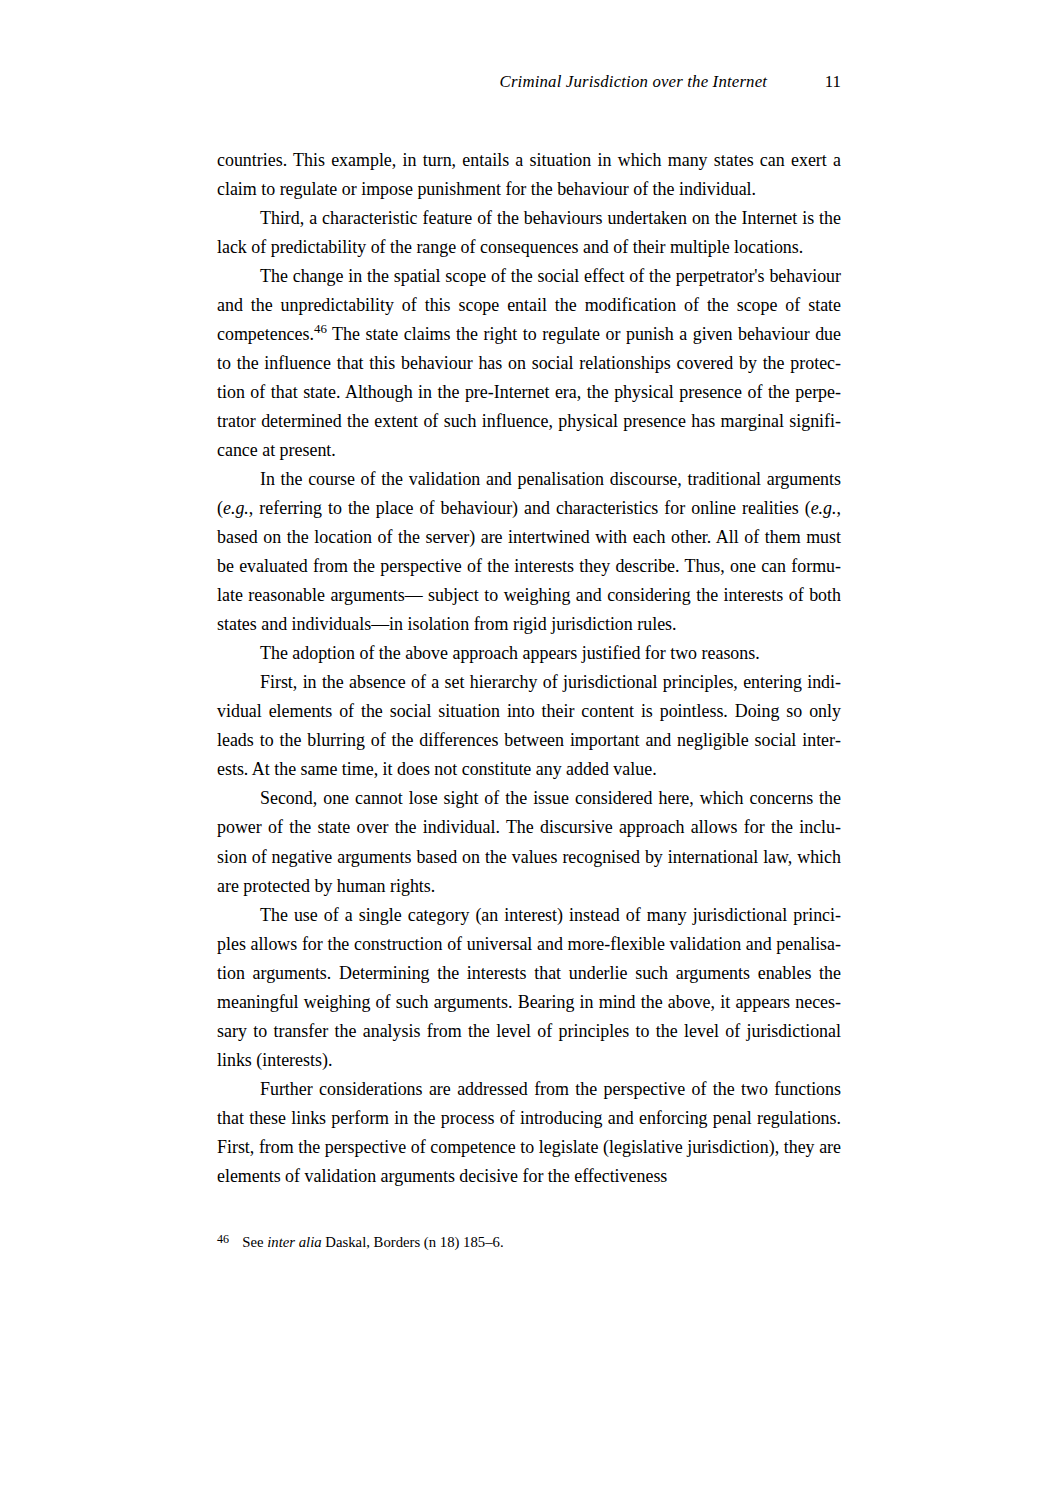Criminal Jurisdiction over the Internet 11
countries. This example, in turn, entails a situation in which many states can exert a claim to regulate or impose punishment for the behaviour of the individual.
Third, a characteristic feature of the behaviours undertaken on the Internet is the lack of predictability of the range of consequences and of their multiple locations.
The change in the spatial scope of the social effect of the perpetrator's behaviour and the unpredictability of this scope entail the modification of the scope of state competences.46 The state claims the right to regulate or punish a given behaviour due to the influence that this behaviour has on social relationships covered by the protection of that state. Although in the pre-Internet era, the physical presence of the perpetrator determined the extent of such influence, physical presence has marginal significance at present.
In the course of the validation and penalisation discourse, traditional arguments (e.g., referring to the place of behaviour) and characteristics for online realities (e.g., based on the location of the server) are intertwined with each other. All of them must be evaluated from the perspective of the interests they describe. Thus, one can formulate reasonable arguments— subject to weighing and considering the interests of both states and individuals—in isolation from rigid jurisdiction rules.
The adoption of the above approach appears justified for two reasons.
First, in the absence of a set hierarchy of jurisdictional principles, entering individual elements of the social situation into their content is pointless. Doing so only leads to the blurring of the differences between important and negligible social interests. At the same time, it does not constitute any added value.
Second, one cannot lose sight of the issue considered here, which concerns the power of the state over the individual. The discursive approach allows for the inclusion of negative arguments based on the values recognised by international law, which are protected by human rights.
The use of a single category (an interest) instead of many jurisdictional principles allows for the construction of universal and more-flexible validation and penalisation arguments. Determining the interests that underlie such arguments enables the meaningful weighing of such arguments. Bearing in mind the above, it appears necessary to transfer the analysis from the level of principles to the level of jurisdictional links (interests).
Further considerations are addressed from the perspective of the two functions that these links perform in the process of introducing and enforcing penal regulations. First, from the perspective of competence to legislate (legislative jurisdiction), they are elements of validation arguments decisive for the effectiveness
46 See inter alia Daskal, Borders (n 18) 185–6.